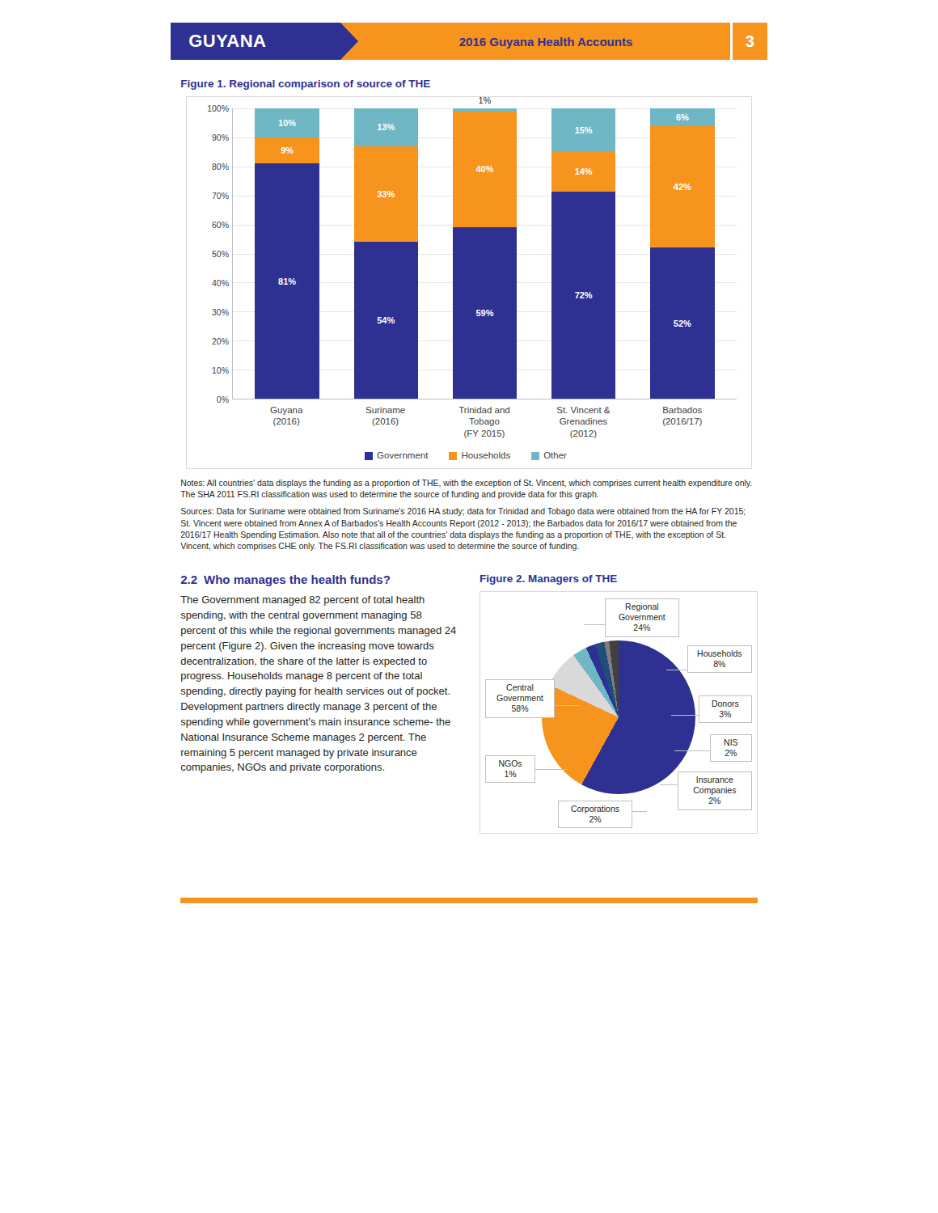GUYANA
2016 Guyana Health Accounts
3
Figure 1. Regional comparison of source of THE
100% 90% 80% 70% 60% 50% 40% 30% 20% 10% 0%
10%
9%
81%
13%
33%
54%
1%
40%
59%
15%
14%
72%
6%
42%
52%
Guyana
(2016)
Suriname
(2016)
Trinidad and
Tobago
(FY 2015)
St. Vincent &
Grenadines
(2012)
Barbados
(2016/17)
Government
Households
Other
Notes: All countries' data displays the funding as a proportion of THE, with the exception of St. Vincent, which comprises current health expenditure only. The SHA 2011 FS.RI classification was used to determine the source of funding and provide data for this graph.
Sources: Data for Suriname were obtained from Suriname's 2016 HA study; data for Trinidad and Tobago data were obtained from the HA for FY 2015; St. Vincent were obtained from Annex A of Barbados's Health Accounts Report (2012 - 2013); the Barbados data for 2016/17 were obtained from the 2016/17 Health Spending Estimation. Also note that all of the countries' data displays the funding as a proportion of THE, with the exception of St. Vincent, which comprises CHE only. The FS.RI classification was used to determine the source of funding.
2.2 Who manages the health funds?
The Government managed 82 percent of total health spending, with the central government managing 58 percent of this while the regional governments managed 24 percent (Figure 2). Given the increasing move towards decentralization, the share of the latter is expected to progress. Households manage 8 percent of the total spending, directly paying for health services out of pocket. Development partners directly manage 3 percent of the spending while government's main insurance scheme- the National Insurance Scheme manages 2 percent. The remaining 5 percent managed by private insurance companies, NGOs and private corporations.
Figure 2. Managers of THE
Central
Government
58%
Regional
Government
24%
Households
8%
Donors
3%
NIS
2%
Insurance
Companies
2%
Corporations
2%
NGOs
1%